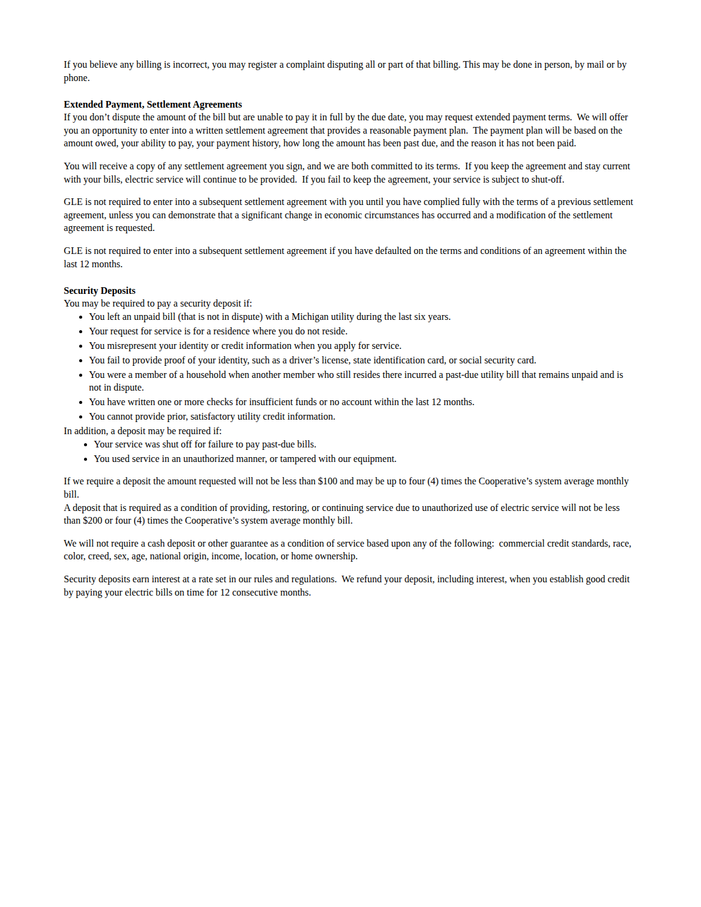If you believe any billing is incorrect, you may register a complaint disputing all or part of that billing. This may be done in person, by mail or by phone.
Extended Payment, Settlement Agreements
If you don’t dispute the amount of the bill but are unable to pay it in full by the due date, you may request extended payment terms. We will offer you an opportunity to enter into a written settlement agreement that provides a reasonable payment plan. The payment plan will be based on the amount owed, your ability to pay, your payment history, how long the amount has been past due, and the reason it has not been paid.
You will receive a copy of any settlement agreement you sign, and we are both committed to its terms. If you keep the agreement and stay current with your bills, electric service will continue to be provided. If you fail to keep the agreement, your service is subject to shut-off.
GLE is not required to enter into a subsequent settlement agreement with you until you have complied fully with the terms of a previous settlement agreement, unless you can demonstrate that a significant change in economic circumstances has occurred and a modification of the settlement agreement is requested.
GLE is not required to enter into a subsequent settlement agreement if you have defaulted on the terms and conditions of an agreement within the last 12 months.
Security Deposits
You may be required to pay a security deposit if:
You left an unpaid bill (that is not in dispute) with a Michigan utility during the last six years.
Your request for service is for a residence where you do not reside.
You misrepresent your identity or credit information when you apply for service.
You fail to provide proof of your identity, such as a driver’s license, state identification card, or social security card.
You were a member of a household when another member who still resides there incurred a past-due utility bill that remains unpaid and is not in dispute.
You have written one or more checks for insufficient funds or no account within the last 12 months.
You cannot provide prior, satisfactory utility credit information.
In addition, a deposit may be required if:
Your service was shut off for failure to pay past-due bills.
You used service in an unauthorized manner, or tampered with our equipment.
If we require a deposit the amount requested will not be less than $100 and may be up to four (4) times the Cooperative’s system average monthly bill.
A deposit that is required as a condition of providing, restoring, or continuing service due to unauthorized use of electric service will not be less than $200 or four (4) times the Cooperative’s system average monthly bill.
We will not require a cash deposit or other guarantee as a condition of service based upon any of the following: commercial credit standards, race, color, creed, sex, age, national origin, income, location, or home ownership.
Security deposits earn interest at a rate set in our rules and regulations. We refund your deposit, including interest, when you establish good credit by paying your electric bills on time for 12 consecutive months.